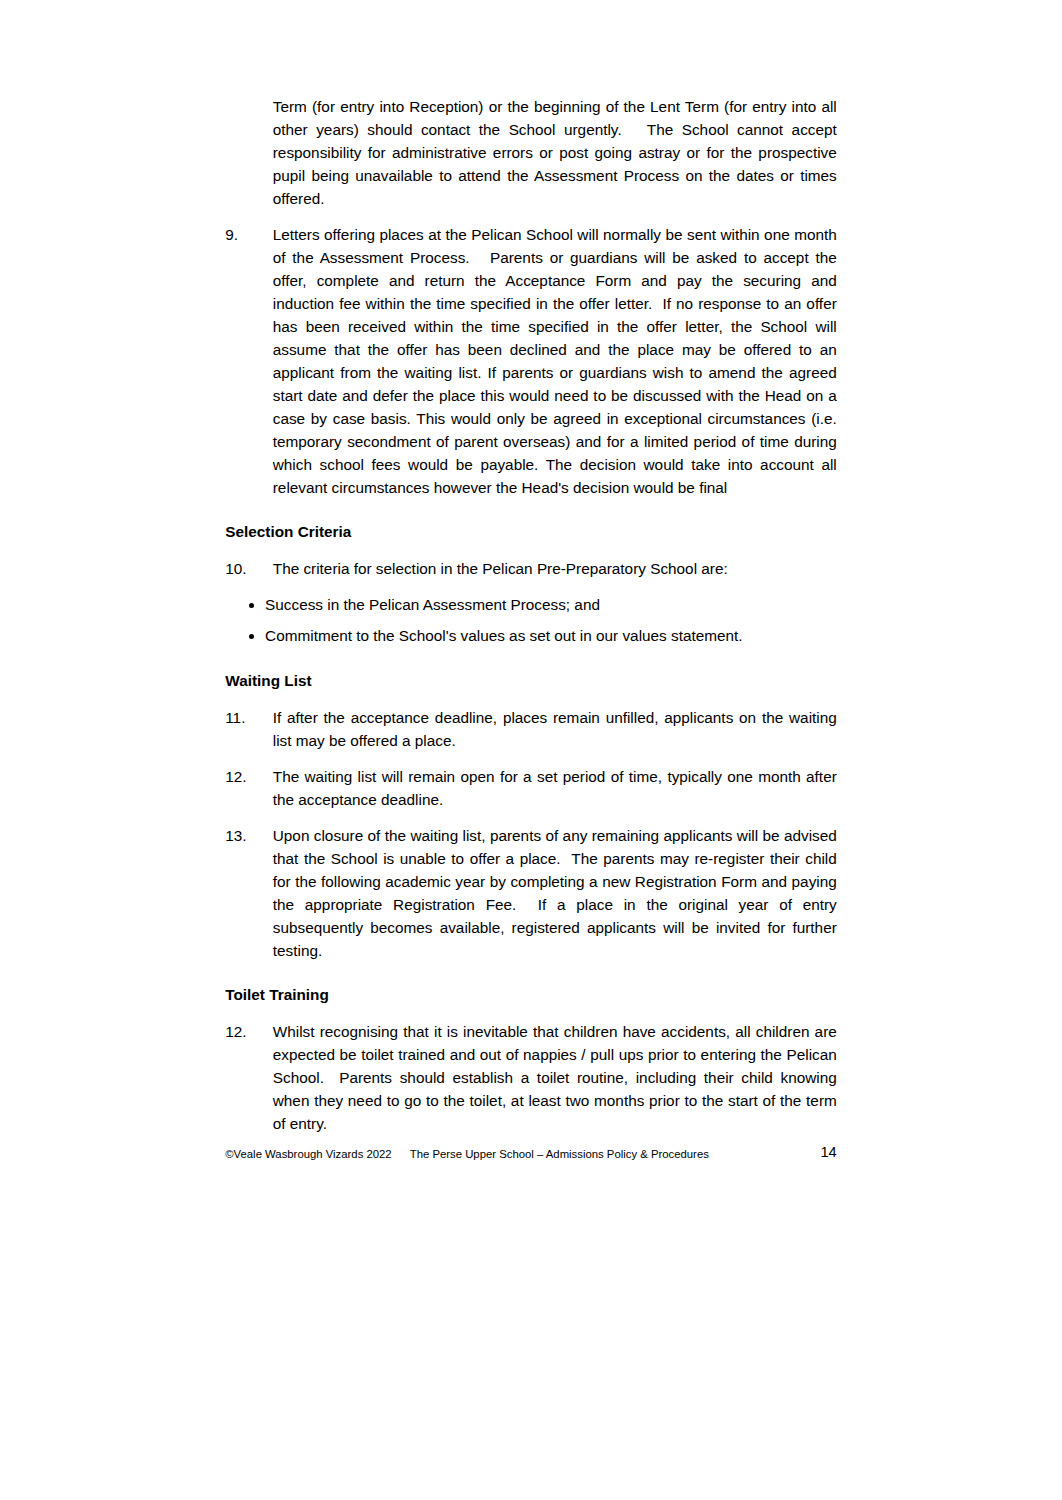Term (for entry into Reception) or the beginning of the Lent Term (for entry into all other years) should contact the School urgently. The School cannot accept responsibility for administrative errors or post going astray or for the prospective pupil being unavailable to attend the Assessment Process on the dates or times offered.
9.
Letters offering places at the Pelican School will normally be sent within one month of the Assessment Process. Parents or guardians will be asked to accept the offer, complete and return the Acceptance Form and pay the securing and induction fee within the time specified in the offer letter. If no response to an offer has been received within the time specified in the offer letter, the School will assume that the offer has been declined and the place may be offered to an applicant from the waiting list. If parents or guardians wish to amend the agreed start date and defer the place this would need to be discussed with the Head on a case by case basis. This would only be agreed in exceptional circumstances (i.e. temporary secondment of parent overseas) and for a limited period of time during which school fees would be payable. The decision would take into account all relevant circumstances however the Head's decision would be final
Selection Criteria
10.
The criteria for selection in the Pelican Pre-Preparatory School are:
Success in the Pelican Assessment Process; and
Commitment to the School's values as set out in our values statement.
Waiting List
11.
If after the acceptance deadline, places remain unfilled, applicants on the waiting list may be offered a place.
12.
The waiting list will remain open for a set period of time, typically one month after the acceptance deadline.
13.
Upon closure of the waiting list, parents of any remaining applicants will be advised that the School is unable to offer a place. The parents may re-register their child for the following academic year by completing a new Registration Form and paying the appropriate Registration Fee. If a place in the original year of entry subsequently becomes available, registered applicants will be invited for further testing.
Toilet Training
12.
Whilst recognising that it is inevitable that children have accidents, all children are expected be toilet trained and out of nappies / pull ups prior to entering the Pelican School. Parents should establish a toilet routine, including their child knowing when they need to go to the toilet, at least two months prior to the start of the term of entry.
©Veale Wasbrough Vizards 2022
The Perse Upper School – Admissions Policy & Procedures
14